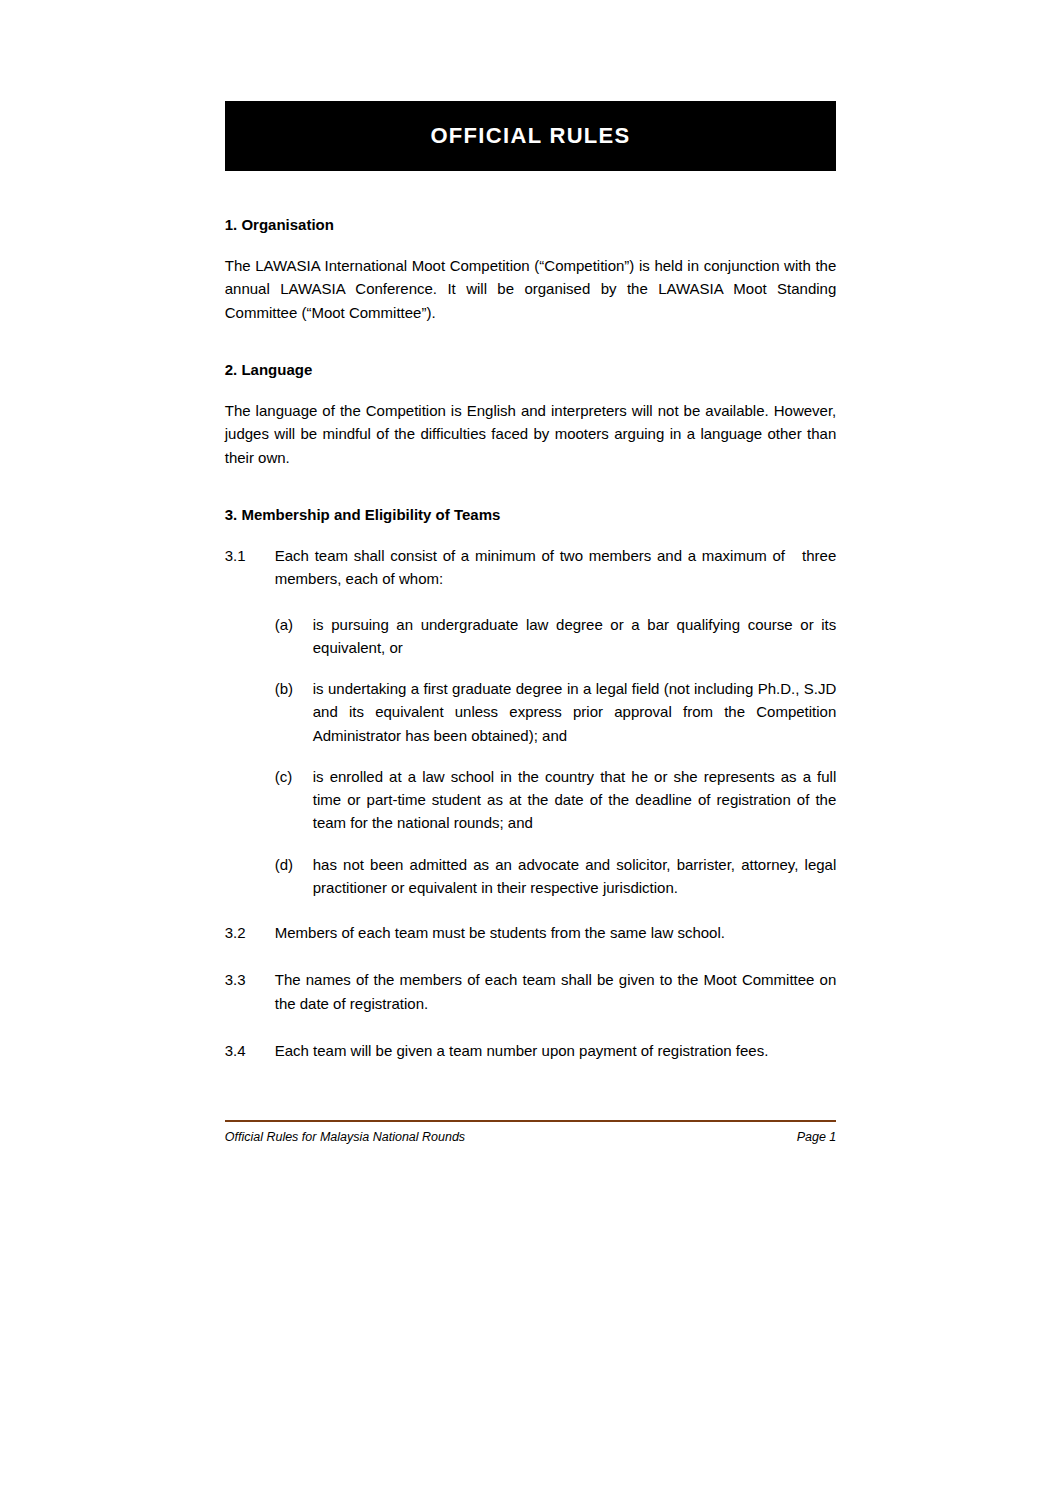OFFICIAL RULES
1. Organisation
The LAWASIA International Moot Competition (“Competition”) is held in conjunction with the annual LAWASIA Conference. It will be organised by the LAWASIA Moot Standing Committee (“Moot Committee”).
2. Language
The language of the Competition is English and interpreters will not be available. However, judges will be mindful of the difficulties faced by mooters arguing in a language other than their own.
3. Membership and Eligibility of Teams
3.1
Each team shall consist of a minimum of two members and a maximum of three members, each of whom:
(a)
is pursuing an undergraduate law degree or a bar qualifying course or its equivalent, or
(b)
is undertaking a first graduate degree in a legal field (not including Ph.D., S.JD and its equivalent unless express prior approval from the Competition Administrator has been obtained); and
(c)
is enrolled at a law school in the country that he or she represents as a full time or part-time student as at the date of the deadline of registration of the team for the national rounds; and
(d)
has not been admitted as an advocate and solicitor, barrister, attorney, legal practitioner or equivalent in their respective jurisdiction.
3.2
Members of each team must be students from the same law school.
3.3
The names of the members of each team shall be given to the Moot Committee on the date of registration.
3.4
Each team will be given a team number upon payment of registration fees.
Official Rules for Malaysia National Rounds
Page 1